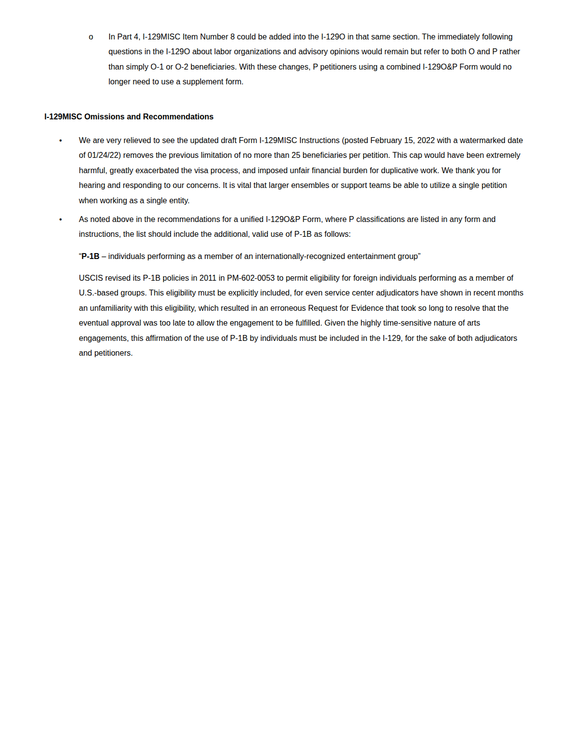In Part 4, I-129MISC Item Number 8 could be added into the I-129O in that same section. The immediately following questions in the I-129O about labor organizations and advisory opinions would remain but refer to both O and P rather than simply O-1 or O-2 beneficiaries. With these changes, P petitioners using a combined I-129O&P Form would no longer need to use a supplement form.
I-129MISC Omissions and Recommendations
We are very relieved to see the updated draft Form I-129MISC Instructions (posted February 15, 2022 with a watermarked date of 01/24/22) removes the previous limitation of no more than 25 beneficiaries per petition. This cap would have been extremely harmful, greatly exacerbated the visa process, and imposed unfair financial burden for duplicative work. We thank you for hearing and responding to our concerns. It is vital that larger ensembles or support teams be able to utilize a single petition when working as a single entity.
As noted above in the recommendations for a unified I-129O&P Form, where P classifications are listed in any form and instructions, the list should include the additional, valid use of P-1B as follows:
“P-1B – individuals performing as a member of an internationally-recognized entertainment group”
USCIS revised its P-1B policies in 2011 in PM-602-0053 to permit eligibility for foreign individuals performing as a member of U.S.-based groups. This eligibility must be explicitly included, for even service center adjudicators have shown in recent months an unfamiliarity with this eligibility, which resulted in an erroneous Request for Evidence that took so long to resolve that the eventual approval was too late to allow the engagement to be fulfilled. Given the highly time-sensitive nature of arts engagements, this affirmation of the use of P-1B by individuals must be included in the I-129, for the sake of both adjudicators and petitioners.